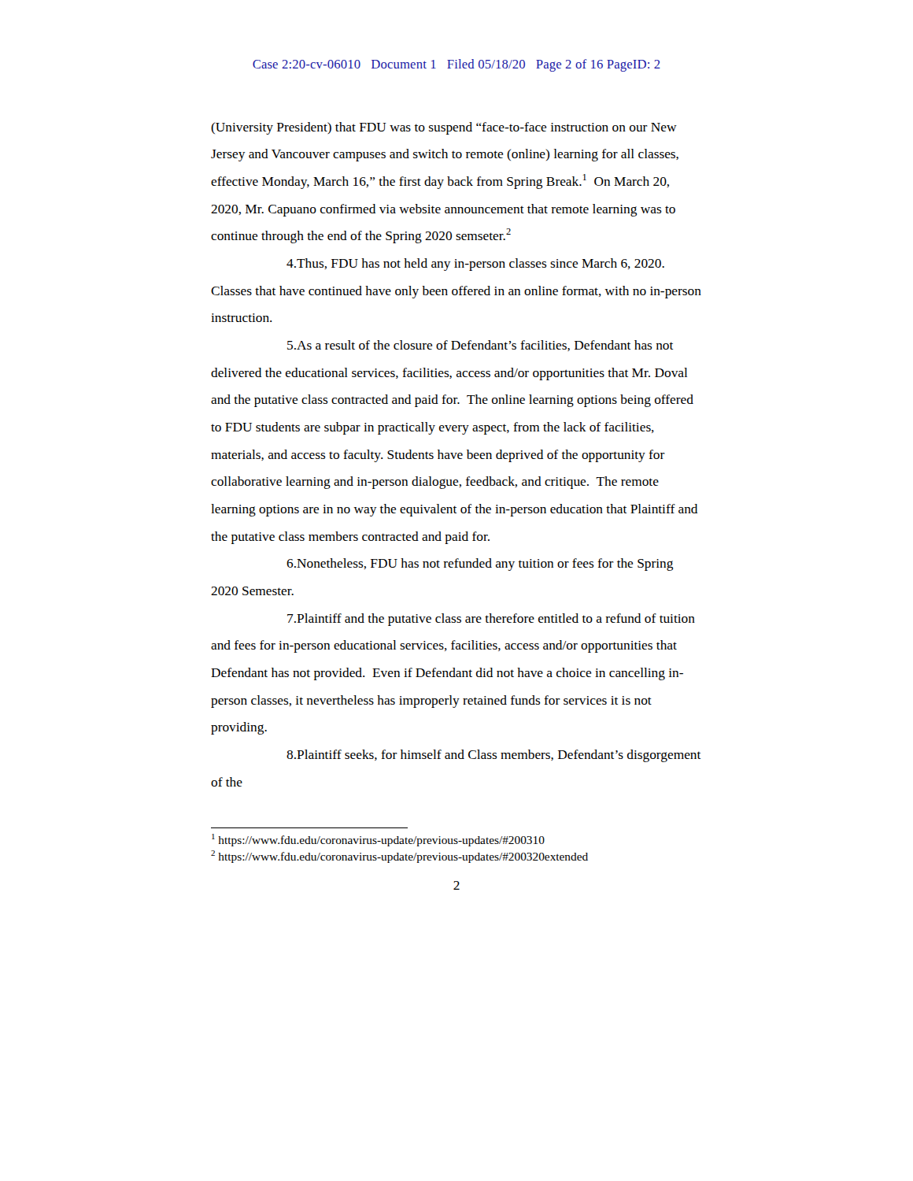Case 2:20-cv-06010 Document 1 Filed 05/18/20 Page 2 of 16 PageID: 2
(University President) that FDU was to suspend “face-to-face instruction on our New Jersey and Vancouver campuses and switch to remote (online) learning for all classes, effective Monday, March 16,” the first day back from Spring Break.1 On March 20, 2020, Mr. Capuano confirmed via website announcement that remote learning was to continue through the end of the Spring 2020 semseter.2
4. Thus, FDU has not held any in-person classes since March 6, 2020. Classes that have continued have only been offered in an online format, with no in-person instruction.
5. As a result of the closure of Defendant’s facilities, Defendant has not delivered the educational services, facilities, access and/or opportunities that Mr. Doval and the putative class contracted and paid for. The online learning options being offered to FDU students are subpar in practically every aspect, from the lack of facilities, materials, and access to faculty. Students have been deprived of the opportunity for collaborative learning and in-person dialogue, feedback, and critique. The remote learning options are in no way the equivalent of the in-person education that Plaintiff and the putative class members contracted and paid for.
6. Nonetheless, FDU has not refunded any tuition or fees for the Spring 2020 Semester.
7. Plaintiff and the putative class are therefore entitled to a refund of tuition and fees for in-person educational services, facilities, access and/or opportunities that Defendant has not provided. Even if Defendant did not have a choice in cancelling in-person classes, it nevertheless has improperly retained funds for services it is not providing.
8. Plaintiff seeks, for himself and Class members, Defendant’s disgorgement of the
1 https://www.fdu.edu/coronavirus-update/previous-updates/#200310
2 https://www.fdu.edu/coronavirus-update/previous-updates/#200320extended
2